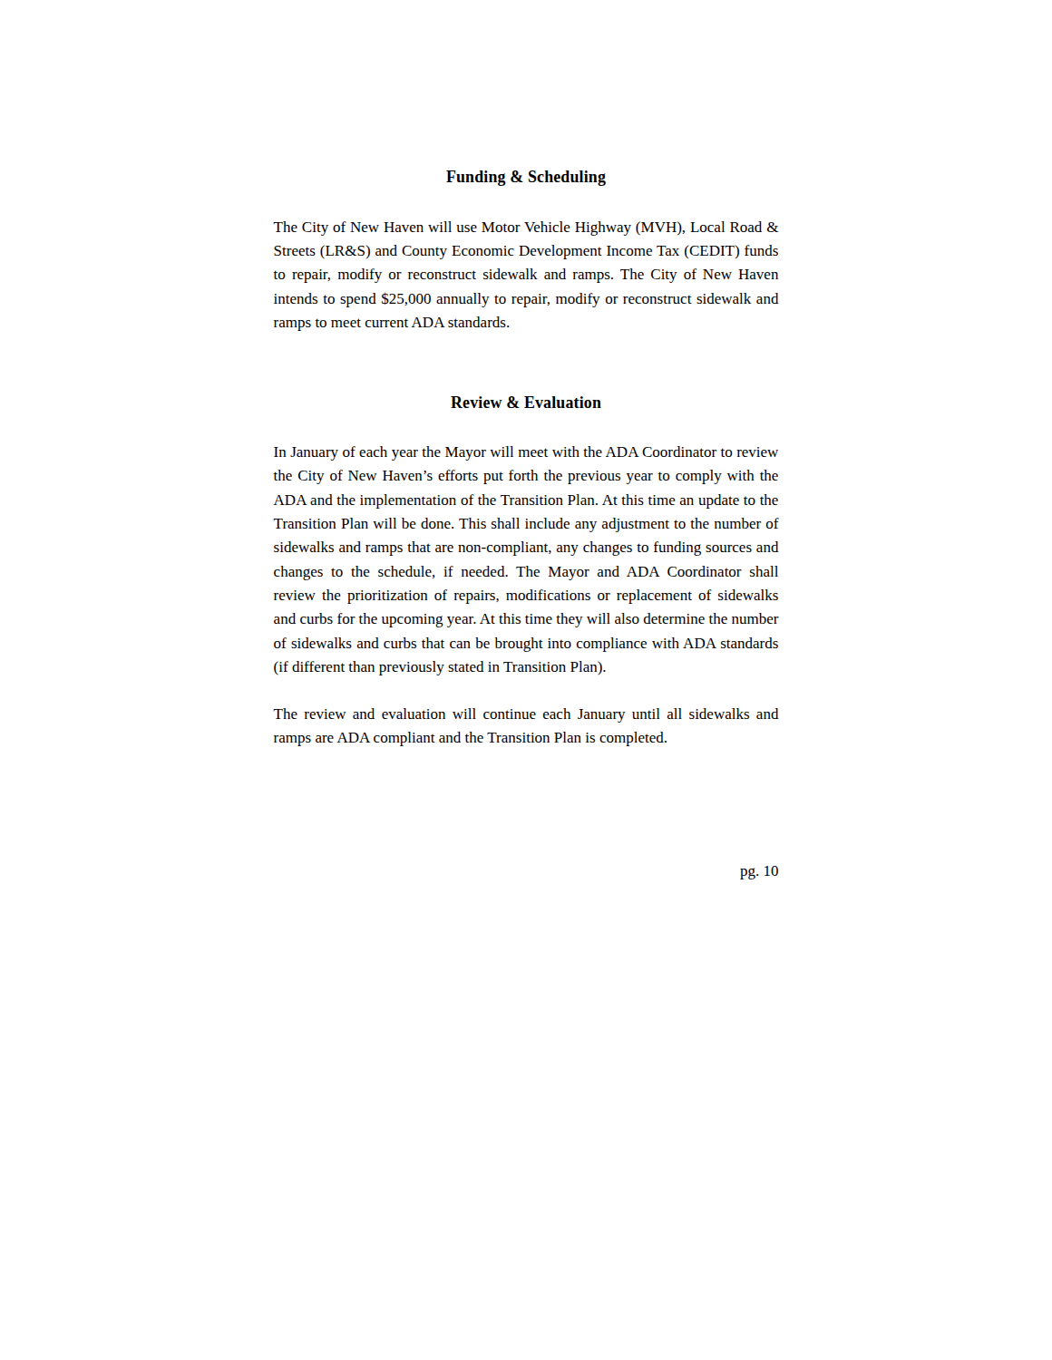Funding & Scheduling
The City of New Haven will use Motor Vehicle Highway (MVH), Local Road & Streets (LR&S) and County Economic Development Income Tax (CEDIT) funds to repair, modify or reconstruct sidewalk and ramps. The City of New Haven intends to spend $25,000 annually to repair, modify or reconstruct sidewalk and ramps to meet current ADA standards.
Review & Evaluation
In January of each year the Mayor will meet with the ADA Coordinator to review the City of New Haven’s efforts put forth the previous year to comply with the ADA and the implementation of the Transition Plan. At this time an update to the Transition Plan will be done. This shall include any adjustment to the number of sidewalks and ramps that are non-compliant, any changes to funding sources and changes to the schedule, if needed. The Mayor and ADA Coordinator shall review the prioritization of repairs, modifications or replacement of sidewalks and curbs for the upcoming year. At this time they will also determine the number of sidewalks and curbs that can be brought into compliance with ADA standards (if different than previously stated in Transition Plan).
The review and evaluation will continue each January until all sidewalks and ramps are ADA compliant and the Transition Plan is completed.
pg. 10